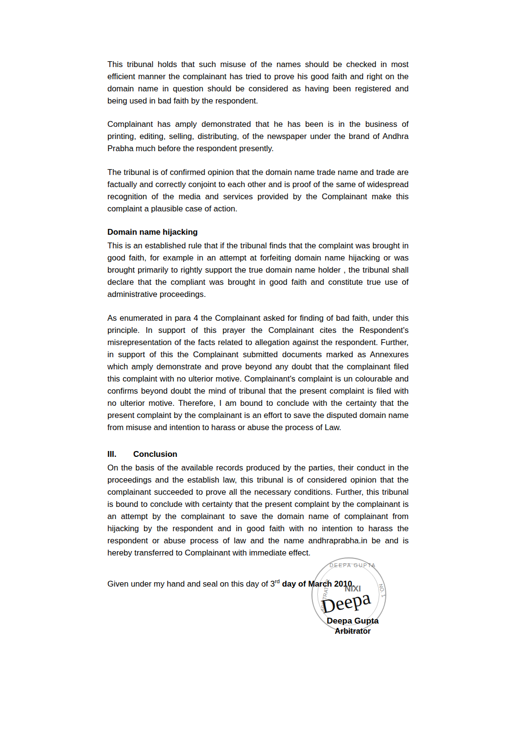This tribunal holds that such misuse of the names should be checked in most efficient manner the complainant has tried to prove his good faith and right on the domain name in question should be considered as having been registered and being used in bad faith by the respondent.
Complainant has amply demonstrated that he has been is in the business of printing, editing, selling, distributing, of the newspaper under the brand of Andhra Prabha much before the respondent presently.
The tribunal is of confirmed opinion that the domain name trade name and trade are factually and correctly conjoint to each other and is proof of the same of widespread recognition of the media and services provided by the Complainant make this complaint a plausible case of action.
Domain name hijacking
This is an established rule that if the tribunal finds that the complaint was brought in good faith, for example in an attempt at forfeiting domain name hijacking or was brought primarily to rightly support the true domain name holder , the tribunal shall declare that the compliant was brought in good faith and constitute true use of administrative proceedings.
As enumerated in para 4 the Complainant asked for finding of bad faith, under this principle. In support of this prayer the Complainant cites the Respondent's misrepresentation of the facts related to allegation against the respondent. Further, in support of this the Complainant submitted documents marked as Annexures which amply demonstrate and prove beyond any doubt that the complainant filed this complaint with no ulterior motive. Complainant's complaint is un colourable and confirms beyond doubt the mind of tribunal that the present complaint is filed with no ulterior motive. Therefore, I am bound to conclude with the certainty that the present complaint by the complainant is an effort to save the disputed domain name from misuse and intention to harass or abuse the process of Law.
III. Conclusion
On the basis of the available records produced by the parties, their conduct in the proceedings and the establish law, this tribunal is of considered opinion that the complainant succeeded to prove all the necessary conditions. Further, this tribunal is bound to conclude with certainty that the present complaint by the complainant is an attempt by the complainant to save the domain name of complainant from hijacking by the respondent and in good faith with no intention to harass the respondent or abuse process of law and the name andhraprabha.in be and is hereby transferred to Complainant with immediate effect.
Given under my hand and seal on this day of 3rd day of March 2010.
DEEPA GUPTA
ARBITRATOR
NO. 1
NIXI
Deepa
Deepa Gupta
Arbitrator